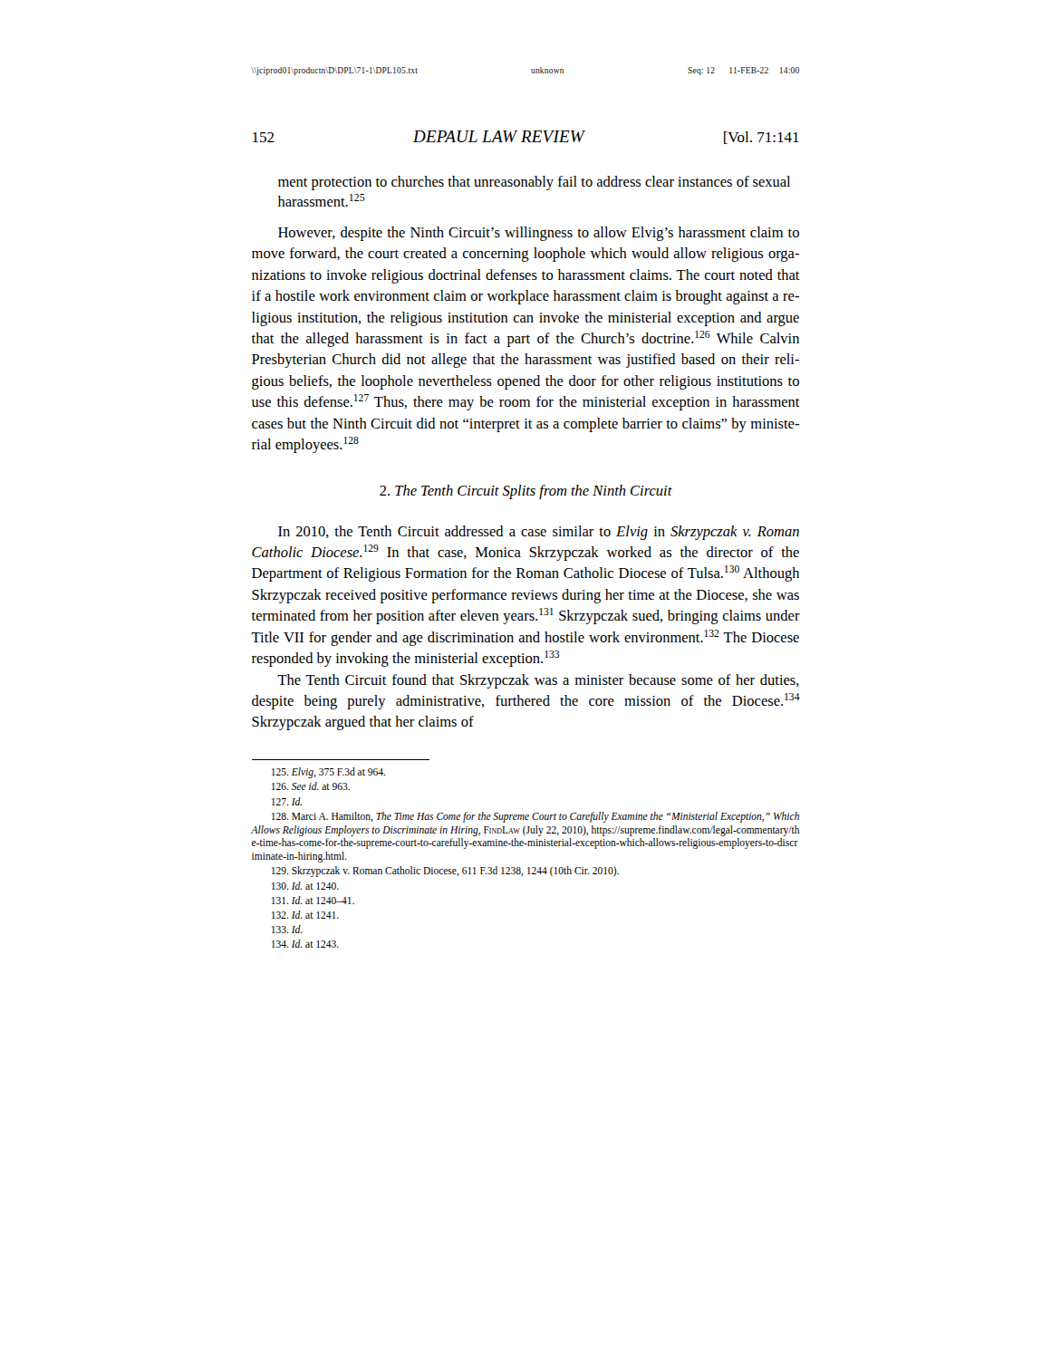\\jciprod01\productn\D\DPL\71-1\DPL105.txt unknown Seq: 12 11-FEB-22 14:00
152 DEPAUL LAW REVIEW [Vol. 71:141
ment protection to churches that unreasonably fail to address clear instances of sexual harassment.125
However, despite the Ninth Circuit’s willingness to allow Elvig’s harassment claim to move forward, the court created a concerning loophole which would allow religious organizations to invoke religious doctrinal defenses to harassment claims. The court noted that if a hostile work environment claim or workplace harassment claim is brought against a religious institution, the religious institution can invoke the ministerial exception and argue that the alleged harassment is in fact a part of the Church’s doctrine.126 While Calvin Presbyterian Church did not allege that the harassment was justified based on their religious beliefs, the loophole nevertheless opened the door for other religious institutions to use this defense.127 Thus, there may be room for the ministerial exception in harassment cases but the Ninth Circuit did not “interpret it as a complete barrier to claims” by ministerial employees.128
2. The Tenth Circuit Splits from the Ninth Circuit
In 2010, the Tenth Circuit addressed a case similar to Elvig in Skrzypczak v. Roman Catholic Diocese.129 In that case, Monica Skrzypczak worked as the director of the Department of Religious Formation for the Roman Catholic Diocese of Tulsa.130 Although Skrzypczak received positive performance reviews during her time at the Diocese, she was terminated from her position after eleven years.131 Skrzypczak sued, bringing claims under Title VII for gender and age discrimination and hostile work environment.132 The Diocese responded by invoking the ministerial exception.133
The Tenth Circuit found that Skrzypczak was a minister because some of her duties, despite being purely administrative, furthered the core mission of the Diocese.134 Skrzypczak argued that her claims of
125. Elvig, 375 F.3d at 964.
126. See id. at 963.
127. Id.
128. Marci A. Hamilton, The Time Has Come for the Supreme Court to Carefully Examine the “Ministerial Exception,” Which Allows Religious Employers to Discriminate in Hiring, FindLaw (July 22, 2010), https://supreme.findlaw.com/legal-commentary/the-time-has-come-for-the-supreme-court-to-carefully-examine-the-ministerial-exception-which-allows-religious-employers-to-discriminate-in-hiring.html.
129. Skrzypczak v. Roman Catholic Diocese, 611 F.3d 1238, 1244 (10th Cir. 2010).
130. Id. at 1240.
131. Id. at 1240–41.
132. Id. at 1241.
133. Id.
134. Id. at 1243.